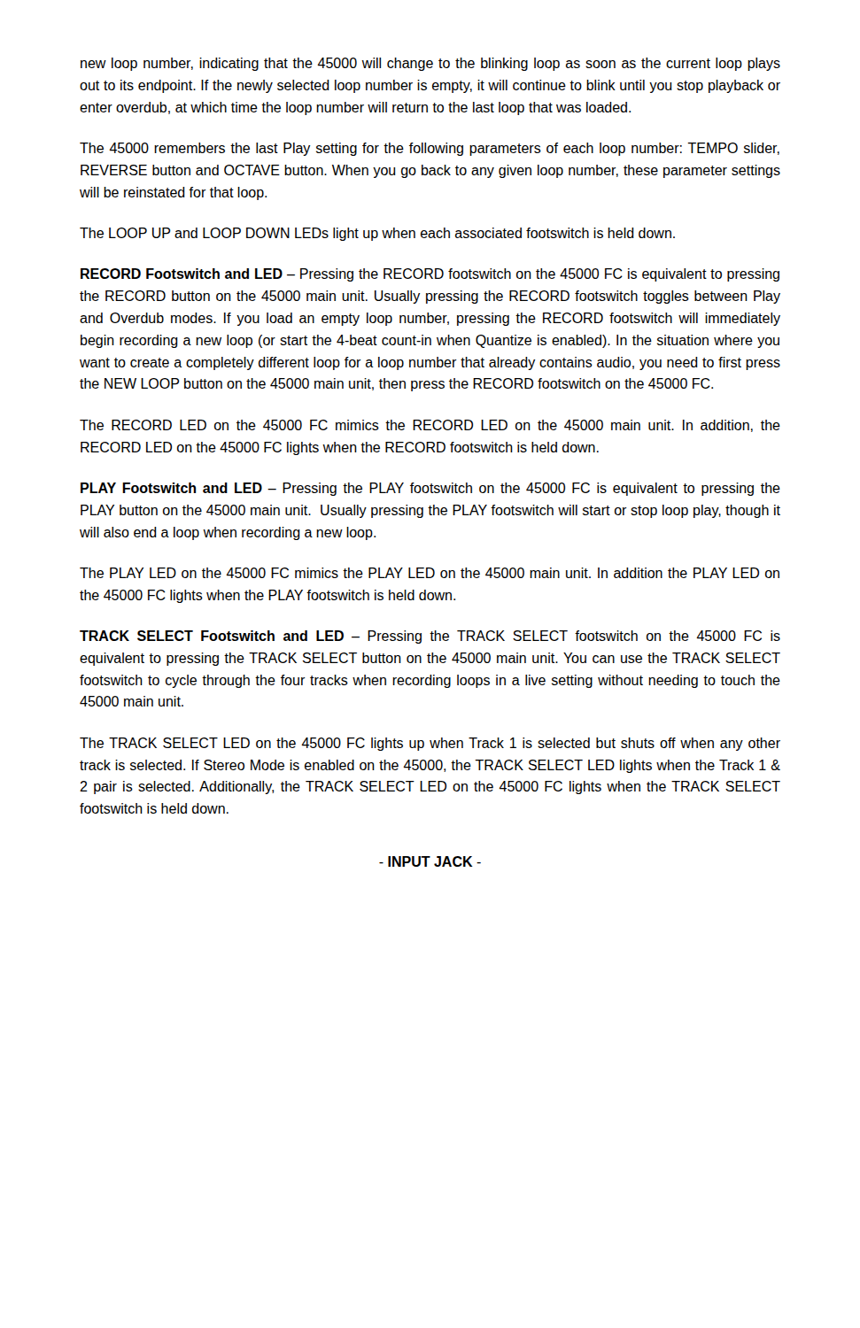new loop number, indicating that the 45000 will change to the blinking loop as soon as the current loop plays out to its endpoint. If the newly selected loop number is empty, it will continue to blink until you stop playback or enter overdub, at which time the loop number will return to the last loop that was loaded.
The 45000 remembers the last Play setting for the following parameters of each loop number: TEMPO slider, REVERSE button and OCTAVE button. When you go back to any given loop number, these parameter settings will be reinstated for that loop.
The LOOP UP and LOOP DOWN LEDs light up when each associated footswitch is held down.
RECORD Footswitch and LED – Pressing the RECORD footswitch on the 45000 FC is equivalent to pressing the RECORD button on the 45000 main unit. Usually pressing the RECORD footswitch toggles between Play and Overdub modes. If you load an empty loop number, pressing the RECORD footswitch will immediately begin recording a new loop (or start the 4-beat count-in when Quantize is enabled). In the situation where you want to create a completely different loop for a loop number that already contains audio, you need to first press the NEW LOOP button on the 45000 main unit, then press the RECORD footswitch on the 45000 FC.
The RECORD LED on the 45000 FC mimics the RECORD LED on the 45000 main unit. In addition, the RECORD LED on the 45000 FC lights when the RECORD footswitch is held down.
PLAY Footswitch and LED – Pressing the PLAY footswitch on the 45000 FC is equivalent to pressing the PLAY button on the 45000 main unit. Usually pressing the PLAY footswitch will start or stop loop play, though it will also end a loop when recording a new loop.
The PLAY LED on the 45000 FC mimics the PLAY LED on the 45000 main unit. In addition the PLAY LED on the 45000 FC lights when the PLAY footswitch is held down.
TRACK SELECT Footswitch and LED – Pressing the TRACK SELECT footswitch on the 45000 FC is equivalent to pressing the TRACK SELECT button on the 45000 main unit. You can use the TRACK SELECT footswitch to cycle through the four tracks when recording loops in a live setting without needing to touch the 45000 main unit.
The TRACK SELECT LED on the 45000 FC lights up when Track 1 is selected but shuts off when any other track is selected. If Stereo Mode is enabled on the 45000, the TRACK SELECT LED lights when the Track 1 & 2 pair is selected. Additionally, the TRACK SELECT LED on the 45000 FC lights when the TRACK SELECT footswitch is held down.
- INPUT JACK -